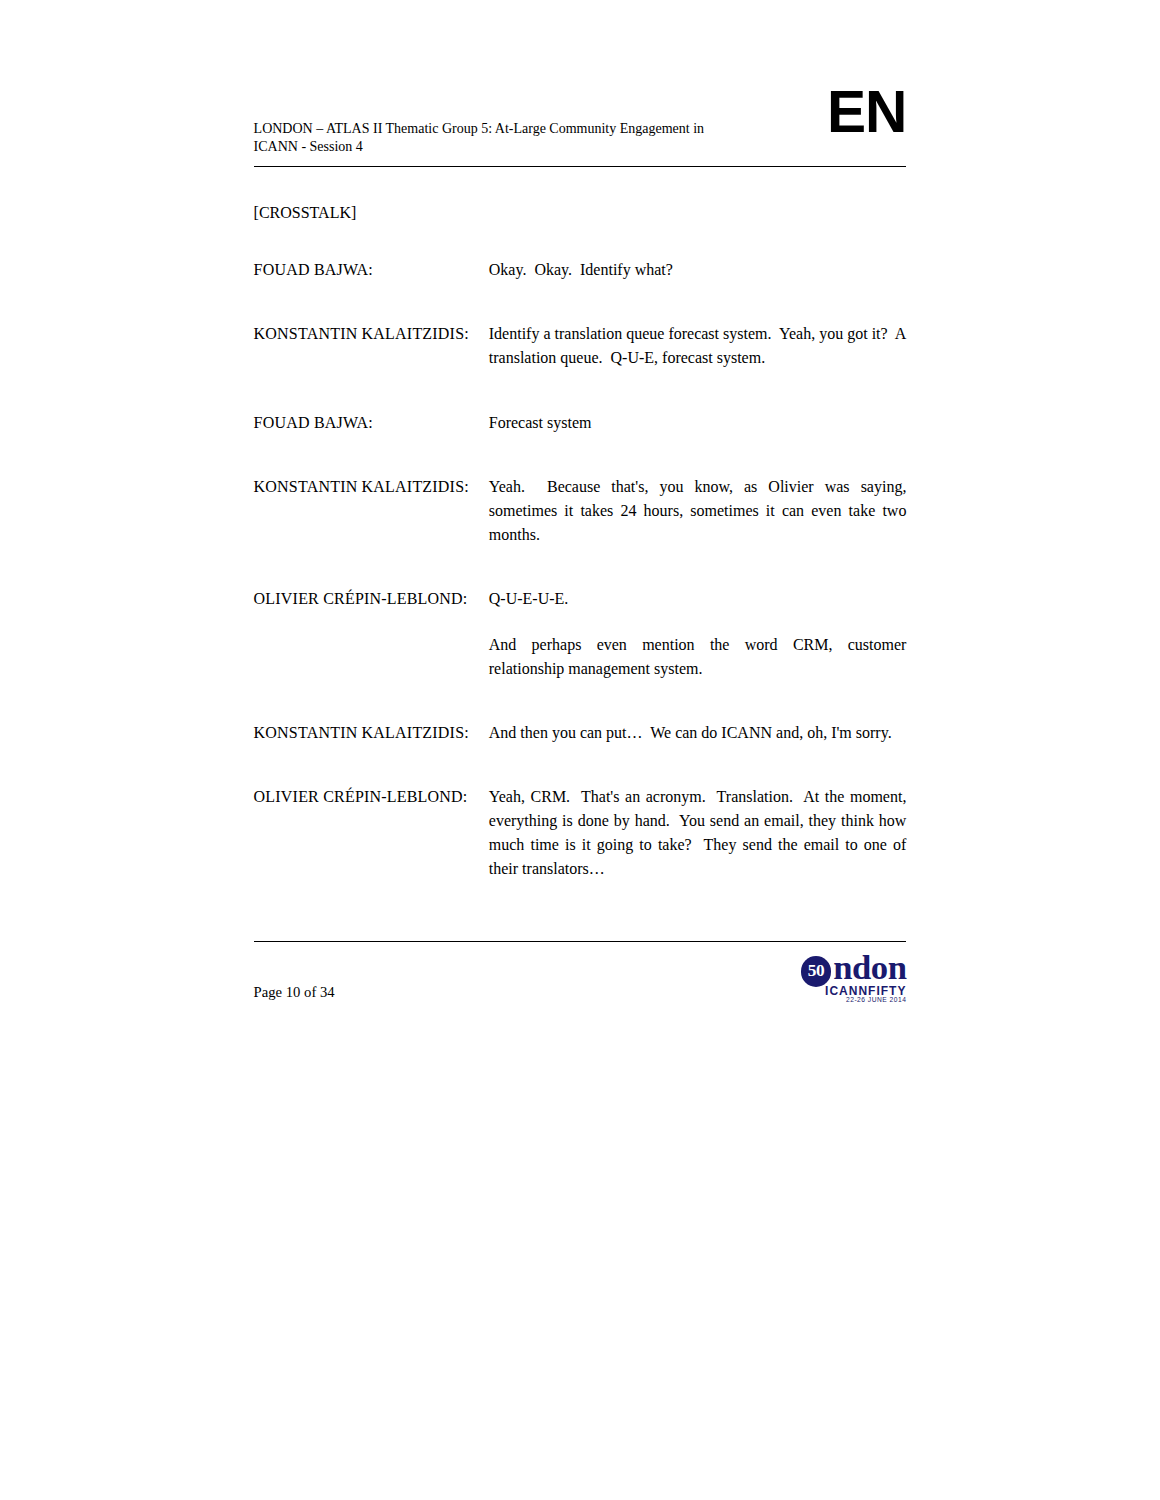LONDON – ATLAS II Thematic Group 5: At-Large Community Engagement in ICANN - Session 4
EN
[CROSSTALK]
FOUAD BAJWA:
Okay. Okay. Identify what?
KONSTANTIN KALAITZIDIS:
Identify a translation queue forecast system. Yeah, you got it? A translation queue. Q-U-E, forecast system.
FOUAD BAJWA:
Forecast system
KONSTANTIN KALAITZIDIS:
Yeah. Because that's, you know, as Olivier was saying, sometimes it takes 24 hours, sometimes it can even take two months.
OLIVIER CRÉPIN-LEBLOND:
Q-U-E-U-E.
And perhaps even mention the word CRM, customer relationship management system.
KONSTANTIN KALAITZIDIS:
And then you can put… We can do ICANN and, oh, I'm sorry.
OLIVIER CRÉPIN-LEBLOND:
Yeah, CRM. That's an acronym. Translation. At the moment, everything is done by hand. You send an email, they think how much time is it going to take? They send the email to one of their translators…
Page 10 of 34
50ndon
ICANNFIFTY
22-26 JUNE 2014